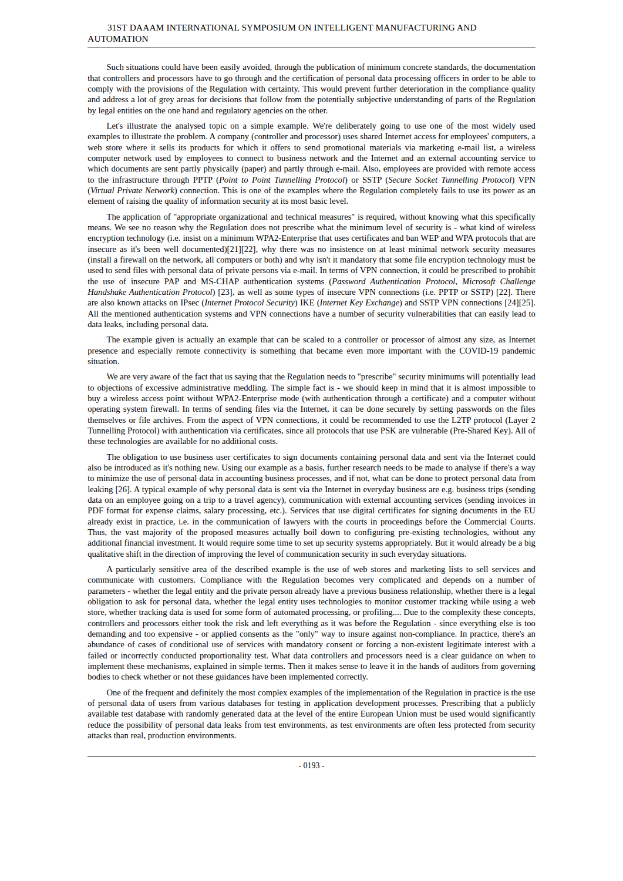31ST DAAAM INTERNATIONAL SYMPOSIUM ON INTELLIGENT MANUFACTURING AND AUTOMATION
Such situations could have been easily avoided, through the publication of minimum concrete standards, the documentation that controllers and processors have to go through and the certification of personal data processing officers in order to be able to comply with the provisions of the Regulation with certainty. This would prevent further deterioration in the compliance quality and address a lot of grey areas for decisions that follow from the potentially subjective understanding of parts of the Regulation by legal entities on the one hand and regulatory agencies on the other.
Let's illustrate the analysed topic on a simple example. We're deliberately going to use one of the most widely used examples to illustrate the problem. A company (controller and processor) uses shared Internet access for employees' computers, a web store where it sells its products for which it offers to send promotional materials via marketing e-mail list, a wireless computer network used by employees to connect to business network and the Internet and an external accounting service to which documents are sent partly physically (paper) and partly through e-mail. Also, employees are provided with remote access to the infrastructure through PPTP (Point to Point Tunnelling Protocol) or SSTP (Secure Socket Tunnelling Protocol) VPN (Virtual Private Network) connection. This is one of the examples where the Regulation completely fails to use its power as an element of raising the quality of information security at its most basic level.
The application of "appropriate organizational and technical measures" is required, without knowing what this specifically means. We see no reason why the Regulation does not prescribe what the minimum level of security is - what kind of wireless encryption technology (i.e. insist on a minimum WPA2-Enterprise that uses certificates and ban WEP and WPA protocols that are insecure as it's been well documented)[21][22], why there was no insistence on at least minimal network security measures (install a firewall on the network, all computers or both) and why isn't it mandatory that some file encryption technology must be used to send files with personal data of private persons via e-mail. In terms of VPN connection, it could be prescribed to prohibit the use of insecure PAP and MS-CHAP authentication systems (Password Authentication Protocol, Microsoft Challenge Handshake Authentication Protocol) [23], as well as some types of insecure VPN connections (i.e. PPTP or SSTP) [22]. There are also known attacks on IPsec (Internet Protocol Security) IKE (Internet Key Exchange) and SSTP VPN connections [24][25]. All the mentioned authentication systems and VPN connections have a number of security vulnerabilities that can easily lead to data leaks, including personal data.
The example given is actually an example that can be scaled to a controller or processor of almost any size, as Internet presence and especially remote connectivity is something that became even more important with the COVID-19 pandemic situation.
We are very aware of the fact that us saying that the Regulation needs to "prescribe" security minimums will potentially lead to objections of excessive administrative meddling. The simple fact is - we should keep in mind that it is almost impossible to buy a wireless access point without WPA2-Enterprise mode (with authentication through a certificate) and a computer without operating system firewall. In terms of sending files via the Internet, it can be done securely by setting passwords on the files themselves or file archives. From the aspect of VPN connections, it could be recommended to use the L2TP protocol (Layer 2 Tunnelling Protocol) with authentication via certificates, since all protocols that use PSK are vulnerable (Pre-Shared Key). All of these technologies are available for no additional costs.
The obligation to use business user certificates to sign documents containing personal data and sent via the Internet could also be introduced as it's nothing new. Using our example as a basis, further research needs to be made to analyse if there's a way to minimize the use of personal data in accounting business processes, and if not, what can be done to protect personal data from leaking [26]. A typical example of why personal data is sent via the Internet in everyday business are e.g. business trips (sending data on an employee going on a trip to a travel agency), communication with external accounting services (sending invoices in PDF format for expense claims, salary processing, etc.). Services that use digital certificates for signing documents in the EU already exist in practice, i.e. in the communication of lawyers with the courts in proceedings before the Commercial Courts. Thus, the vast majority of the proposed measures actually boil down to configuring pre-existing technologies, without any additional financial investment. It would require some time to set up security systems appropriately. But it would already be a big qualitative shift in the direction of improving the level of communication security in such everyday situations.
A particularly sensitive area of the described example is the use of web stores and marketing lists to sell services and communicate with customers. Compliance with the Regulation becomes very complicated and depends on a number of parameters - whether the legal entity and the private person already have a previous business relationship, whether there is a legal obligation to ask for personal data, whether the legal entity uses technologies to monitor customer tracking while using a web store, whether tracking data is used for some form of automated processing, or profiling.... Due to the complexity these concepts, controllers and processors either took the risk and left everything as it was before the Regulation - since everything else is too demanding and too expensive - or applied consents as the "only" way to insure against non-compliance. In practice, there's an abundance of cases of conditional use of services with mandatory consent or forcing a non-existent legitimate interest with a failed or incorrectly conducted proportionality test. What data controllers and processors need is a clear guidance on when to implement these mechanisms, explained in simple terms. Then it makes sense to leave it in the hands of auditors from governing bodies to check whether or not these guidances have been implemented correctly.
One of the frequent and definitely the most complex examples of the implementation of the Regulation in practice is the use of personal data of users from various databases for testing in application development processes. Prescribing that a publicly available test database with randomly generated data at the level of the entire European Union must be used would significantly reduce the possibility of personal data leaks from test environments, as test environments are often less protected from security attacks than real, production environments.
- 0193 -